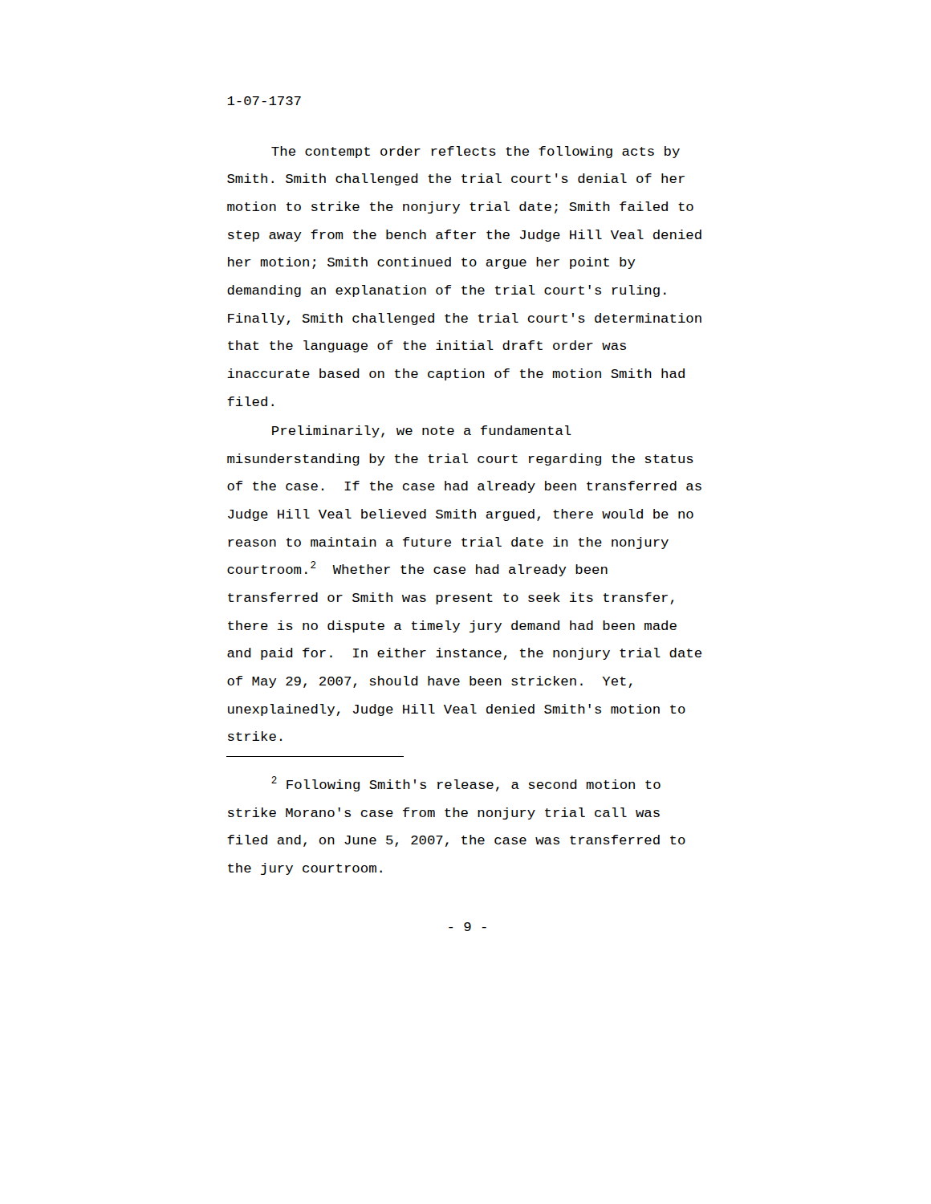1-07-1737
The contempt order reflects the following acts by Smith. Smith challenged the trial court's denial of her motion to strike the nonjury trial date; Smith failed to step away from the bench after the Judge Hill Veal denied her motion; Smith continued to argue her point by demanding an explanation of the trial court's ruling. Finally, Smith challenged the trial court's determination that the language of the initial draft order was inaccurate based on the caption of the motion Smith had filed.
Preliminarily, we note a fundamental misunderstanding by the trial court regarding the status of the case. If the case had already been transferred as Judge Hill Veal believed Smith argued, there would be no reason to maintain a future trial date in the nonjury courtroom.2 Whether the case had already been transferred or Smith was present to seek its transfer, there is no dispute a timely jury demand had been made and paid for. In either instance, the nonjury trial date of May 29, 2007, should have been stricken. Yet, unexplainedly, Judge Hill Veal denied Smith's motion to strike.
2 Following Smith's release, a second motion to strike Morano's case from the nonjury trial call was filed and, on June 5, 2007, the case was transferred to the jury courtroom.
- 9 -